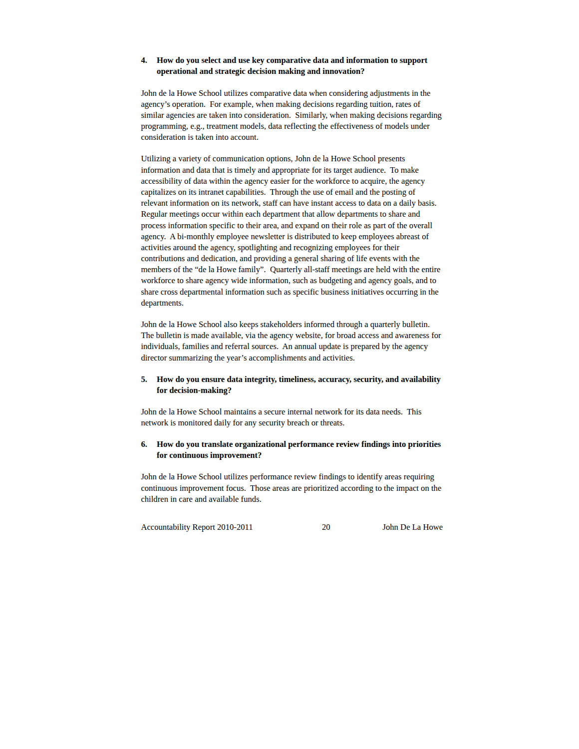4. How do you select and use key comparative data and information to support operational and strategic decision making and innovation?
John de la Howe School utilizes comparative data when considering adjustments in the agency’s operation. For example, when making decisions regarding tuition, rates of similar agencies are taken into consideration. Similarly, when making decisions regarding programming, e.g., treatment models, data reflecting the effectiveness of models under consideration is taken into account.
Utilizing a variety of communication options, John de la Howe School presents information and data that is timely and appropriate for its target audience. To make accessibility of data within the agency easier for the workforce to acquire, the agency capitalizes on its intranet capabilities. Through the use of email and the posting of relevant information on its network, staff can have instant access to data on a daily basis. Regular meetings occur within each department that allow departments to share and process information specific to their area, and expand on their role as part of the overall agency. A bi-monthly employee newsletter is distributed to keep employees abreast of activities around the agency, spotlighting and recognizing employees for their contributions and dedication, and providing a general sharing of life events with the members of the “de la Howe family”. Quarterly all-staff meetings are held with the entire workforce to share agency wide information, such as budgeting and agency goals, and to share cross departmental information such as specific business initiatives occurring in the departments.
John de la Howe School also keeps stakeholders informed through a quarterly bulletin. The bulletin is made available, via the agency website, for broad access and awareness for individuals, families and referral sources. An annual update is prepared by the agency director summarizing the year’s accomplishments and activities.
5. How do you ensure data integrity, timeliness, accuracy, security, and availability for decision-making?
John de la Howe School maintains a secure internal network for its data needs. This network is monitored daily for any security breach or threats.
6. How do you translate organizational performance review findings into priorities for continuous improvement?
John de la Howe School utilizes performance review findings to identify areas requiring continuous improvement focus. Those areas are prioritized according to the impact on the children in care and available funds.
Accountability Report 2010-2011 20 John De La Howe